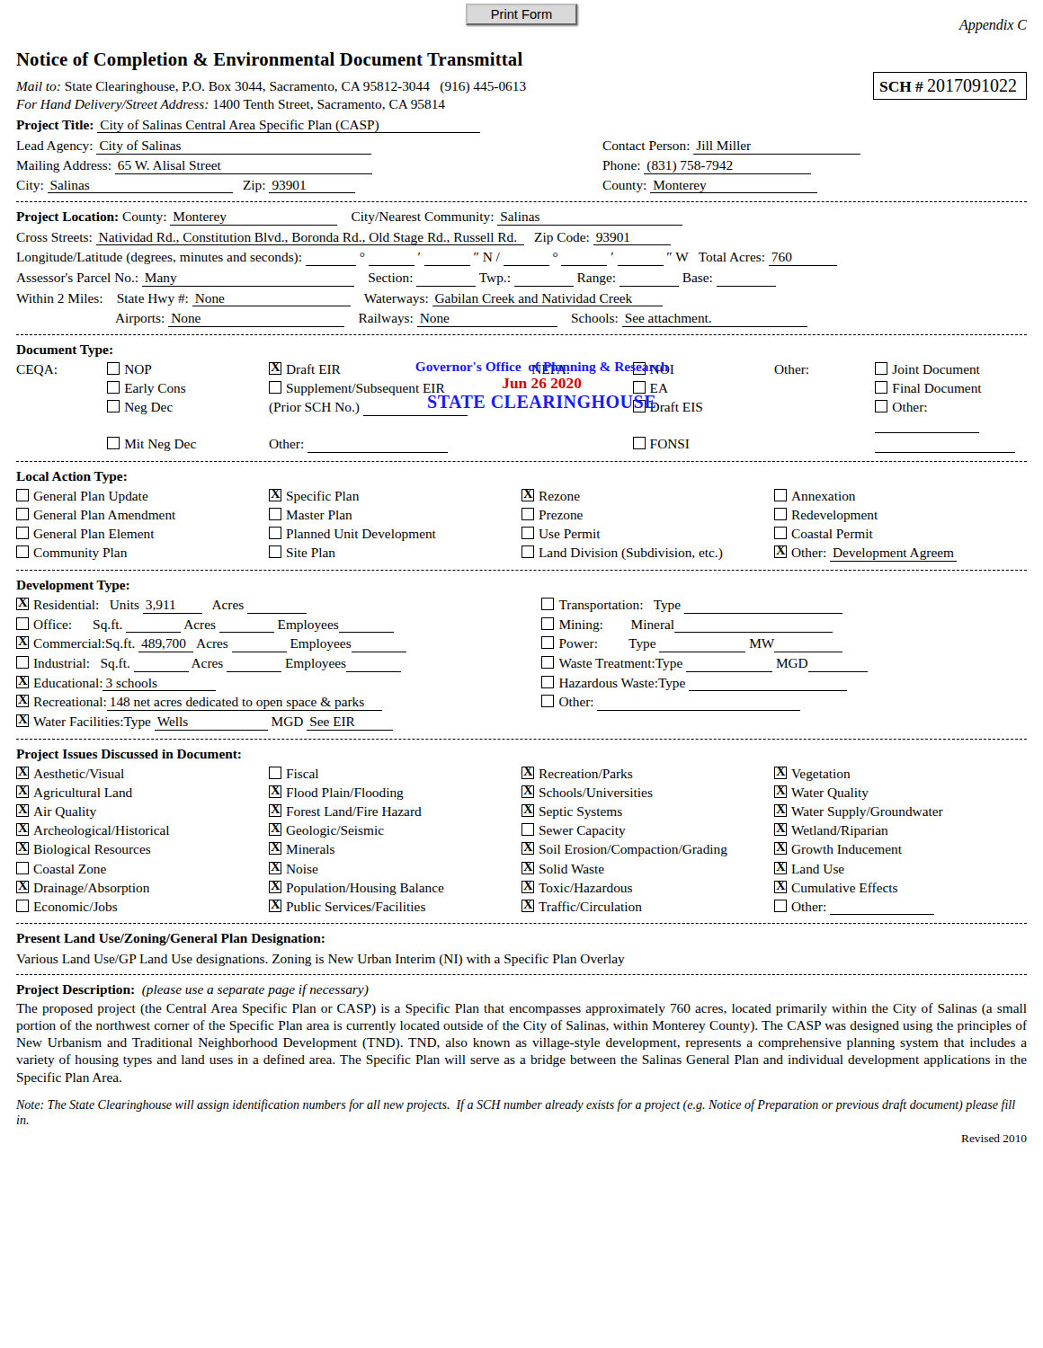Print Form
Appendix C
Notice of Completion & Environmental Document Transmittal
Mail to: State Clearinghouse, P.O. Box 3044, Sacramento, CA 95812-3044 (916) 445-0613
For Hand Delivery/Street Address: 1400 Tenth Street, Sacramento, CA 95814
SCH # 2017091022
Project Title: City of Salinas Central Area Specific Plan (CASP)
| Lead Agency: City of Salinas | Contact Person: Jill Miller |
| Mailing Address: 65 W. Alisal Street | Phone: (831) 758-7942 |
| City: Salinas Zip: 93901 | County: Monterey |
Project Location: County: Monterey City/Nearest Community: Salinas
Cross Streets: Natividad Rd., Constitution Blvd., Boronda Rd., Old Stage Rd., Russell Rd. Zip Code: 93901
Longitude/Latitude (degrees, minutes and seconds): ° ′ ″ N / ° ′ ″ W Total Acres: 760
Assessor's Parcel No.: Many Section: Twp.: Range: Base:
Within 2 Miles: State Hwy #: None Waterways: Gabilan Creek and Natividad Creek
Airports: None Railways: None Schools: See attachment.
Document Type:
| CEQA: | NOP | Draft EIR | NEPA: | NOI | Other: | Joint Document |
| | Early Cons | Supplement/Subsequent EIR | | EA | | Final Document |
| | Neg Dec | (Prior SCH No.) | | Draft EIS | | Other: |
| | Mit Neg Dec | Other: | | FONSI | | |
Governor's Office of Planning & Research
Jun 26 2020
STATE CLEARINGHOUSE
Local Action Type:
| General Plan Update | Specific Plan | Rezone | Annexation |
| General Plan Amendment | Master Plan | Prezone | Redevelopment |
| General Plan Element | Planned Unit Development | Use Permit | Coastal Permit |
| Community Plan | Site Plan | Land Division (Subdivision, etc.) | Other: Development Agreem |
Development Type:
| Residential: Units 3,911 Acres | Transportation: Type |
| Office: Sq.ft. Acres Employees | Mining: Mineral |
| Commercial:Sq.ft. 489,700 Acres Employees | Power: Type MW |
| Industrial: Sq.ft. Acres Employees | Waste Treatment:Type MGD |
| Educational: 3 schools | Hazardous Waste:Type |
| Recreational: 148 net acres dedicated to open space & parks | Other: |
| Water Facilities:Type Wells MGD See EIR | |
Project Issues Discussed in Document:
| Aesthetic/Visual | Fiscal | Recreation/Parks | Vegetation |
| Agricultural Land | Flood Plain/Flooding | Schools/Universities | Water Quality |
| Air Quality | Forest Land/Fire Hazard | Septic Systems | Water Supply/Groundwater |
| Archeological/Historical | Geologic/Seismic | Sewer Capacity | Wetland/Riparian |
| Biological Resources | Minerals | Soil Erosion/Compaction/Grading | Growth Inducement |
| Coastal Zone | Noise | Solid Waste | Land Use |
| Drainage/Absorption | Population/Housing Balance | Toxic/Hazardous | Cumulative Effects |
| Economic/Jobs | Public Services/Facilities | Traffic/Circulation | Other: |
Present Land Use/Zoning/General Plan Designation:
Various Land Use/GP Land Use designations. Zoning is New Urban Interim (NI) with a Specific Plan Overlay
Project Description: (please use a separate page if necessary)
The proposed project (the Central Area Specific Plan or CASP) is a Specific Plan that encompasses approximately 760 acres, located primarily within the City of Salinas (a small portion of the northwest corner of the Specific Plan area is currently located outside of the City of Salinas, within Monterey County). The CASP was designed using the principles of New Urbanism and Traditional Neighborhood Development (TND). TND, also known as village-style development, represents a comprehensive planning system that includes a variety of housing types and land uses in a defined area. The Specific Plan will serve as a bridge between the Salinas General Plan and individual development applications in the Specific Plan Area.
Note: The State Clearinghouse will assign identification numbers for all new projects. If a SCH number already exists for a project (e.g. Notice of Preparation or previous draft document) please fill in.
Revised 2010